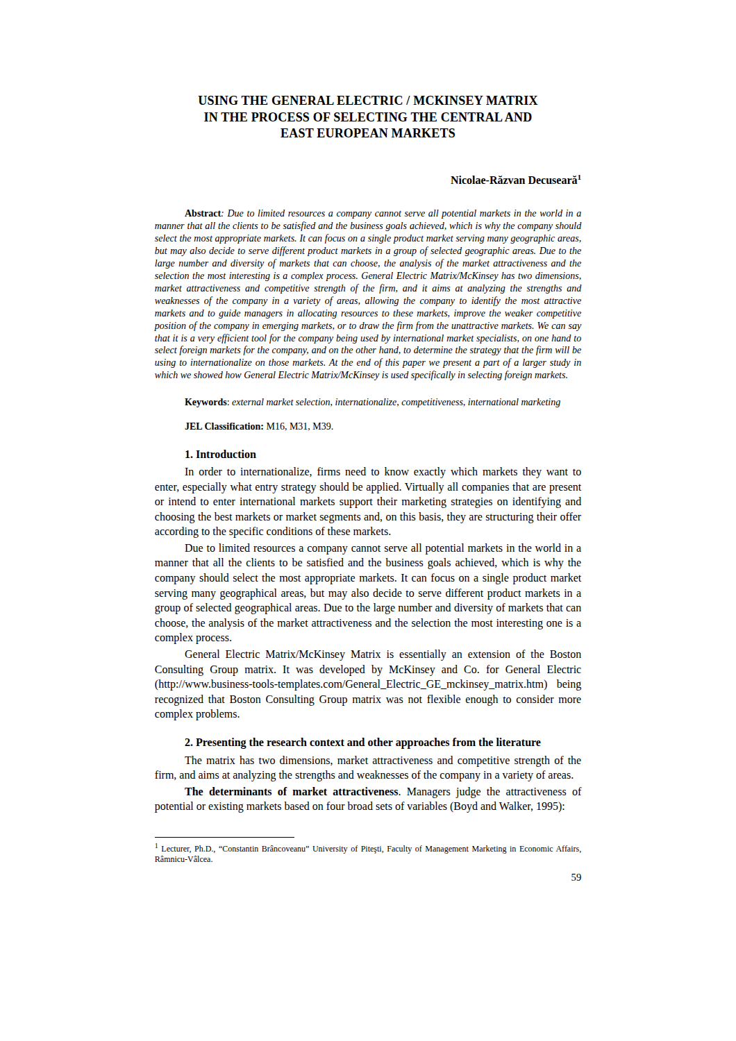Using the General Electric / McKinsey Matrix
in the Process of Selecting the Central and
East European Markets
Nicolae-Răzvan Decuseară1
Abstract: Due to limited resources a company cannot serve all potential markets in the world in a manner that all the clients to be satisfied and the business goals achieved, which is why the company should select the most appropriate markets. It can focus on a single product market serving many geographic areas, but may also decide to serve different product markets in a group of selected geographic areas. Due to the large number and diversity of markets that can choose, the analysis of the market attractiveness and the selection the most interesting is a complex process. General Electric Matrix/McKinsey has two dimensions, market attractiveness and competitive strength of the firm, and it aims at analyzing the strengths and weaknesses of the company in a variety of areas, allowing the company to identify the most attractive markets and to guide managers in allocating resources to these markets, improve the weaker competitive position of the company in emerging markets, or to draw the firm from the unattractive markets. We can say that it is a very efficient tool for the company being used by international market specialists, on one hand to select foreign markets for the company, and on the other hand, to determine the strategy that the firm will be using to internationalize on those markets. At the end of this paper we present a part of a larger study in which we showed how General Electric Matrix/McKinsey is used specifically in selecting foreign markets.
Keywords: external market selection, internationalize, competitiveness, international marketing
JEL Classification: M16, M31, M39.
1. Introduction
In order to internationalize, firms need to know exactly which markets they want to enter, especially what entry strategy should be applied. Virtually all companies that are present or intend to enter international markets support their marketing strategies on identifying and choosing the best markets or market segments and, on this basis, they are structuring their offer according to the specific conditions of these markets.
Due to limited resources a company cannot serve all potential markets in the world in a manner that all the clients to be satisfied and the business goals achieved, which is why the company should select the most appropriate markets. It can focus on a single product market serving many geographical areas, but may also decide to serve different product markets in a group of selected geographical areas. Due to the large number and diversity of markets that can choose, the analysis of the market attractiveness and the selection the most interesting one is a complex process.
General Electric Matrix/McKinsey Matrix is essentially an extension of the Boston Consulting Group matrix. It was developed by McKinsey and Co. for General Electric (http://www.business-tools-templates.com/General_Electric_GE_mckinsey_matrix.htm) being recognized that Boston Consulting Group matrix was not flexible enough to consider more complex problems.
2. Presenting the research context and other approaches from the literature
The matrix has two dimensions, market attractiveness and competitive strength of the firm, and aims at analyzing the strengths and weaknesses of the company in a variety of areas.
The determinants of market attractiveness. Managers judge the attractiveness of potential or existing markets based on four broad sets of variables (Boyd and Walker, 1995):
1 Lecturer, Ph.D., “Constantin Brâncoveanu” University of Piteşti, Faculty of Management Marketing in Economic Affairs, Râmnicu-Vâlcea.
59